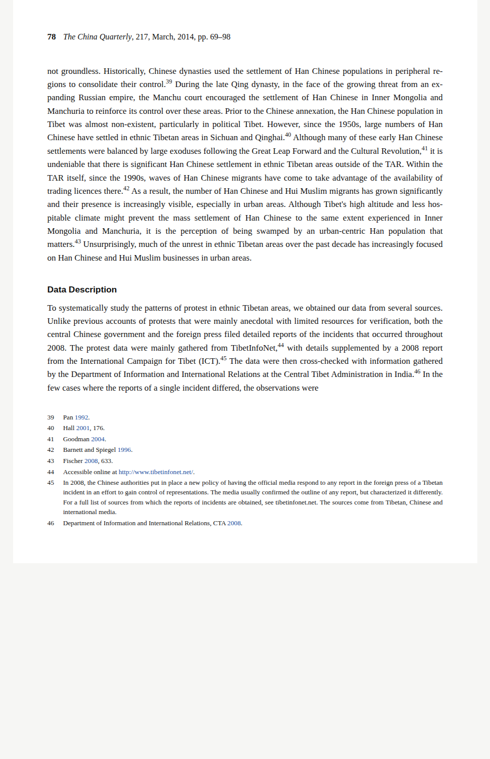78 The China Quarterly, 217, March, 2014, pp. 69–98
not groundless. Historically, Chinese dynasties used the settlement of Han Chinese populations in peripheral regions to consolidate their control.39 During the late Qing dynasty, in the face of the growing threat from an expanding Russian empire, the Manchu court encouraged the settlement of Han Chinese in Inner Mongolia and Manchuria to reinforce its control over these areas. Prior to the Chinese annexation, the Han Chinese population in Tibet was almost non-existent, particularly in political Tibet. However, since the 1950s, large numbers of Han Chinese have settled in ethnic Tibetan areas in Sichuan and Qinghai.40 Although many of these early Han Chinese settlements were balanced by large exoduses following the Great Leap Forward and the Cultural Revolution,41 it is undeniable that there is significant Han Chinese settlement in ethnic Tibetan areas outside of the TAR. Within the TAR itself, since the 1990s, waves of Han Chinese migrants have come to take advantage of the availability of trading licences there.42 As a result, the number of Han Chinese and Hui Muslim migrants has grown significantly and their presence is increasingly visible, especially in urban areas. Although Tibet's high altitude and less hospitable climate might prevent the mass settlement of Han Chinese to the same extent experienced in Inner Mongolia and Manchuria, it is the perception of being swamped by an urban-centric Han population that matters.43 Unsurprisingly, much of the unrest in ethnic Tibetan areas over the past decade has increasingly focused on Han Chinese and Hui Muslim businesses in urban areas.
Data Description
To systematically study the patterns of protest in ethnic Tibetan areas, we obtained our data from several sources. Unlike previous accounts of protests that were mainly anecdotal with limited resources for verification, both the central Chinese government and the foreign press filed detailed reports of the incidents that occurred throughout 2008. The protest data were mainly gathered from TibetInfoNet,44 with details supplemented by a 2008 report from the International Campaign for Tibet (ICT).45 The data were then cross-checked with information gathered by the Department of Information and International Relations at the Central Tibet Administration in India.46 In the few cases where the reports of a single incident differed, the observations were
Pan 1992.
Hall 2001, 176.
Goodman 2004.
Barnett and Spiegel 1996.
Fischer 2008, 633.
Accessible online at http://www.tibetinfonet.net/.
In 2008, the Chinese authorities put in place a new policy of having the official media respond to any report in the foreign press of a Tibetan incident in an effort to gain control of representations. The media usually confirmed the outline of any report, but characterized it differently. For a full list of sources from which the reports of incidents are obtained, see tibetinfonet.net. The sources come from Tibetan, Chinese and international media.
Department of Information and International Relations, CTA 2008.